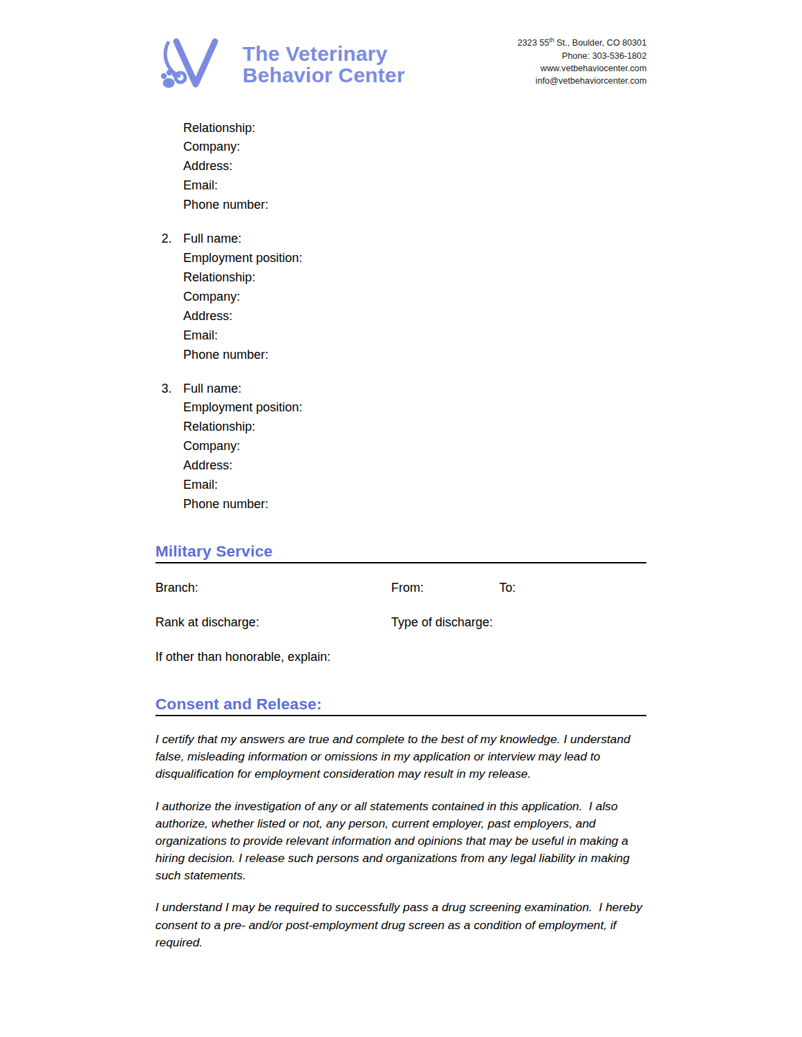The Veterinary
Behavior Center
2323 55th St., Boulder, CO 80301
Phone: 303-536-1802
www.vetbehaviocenter.com
info@vetbehaviorcenter.com
Relationship:
Company:
Address:
Email:
Phone number:
Full name:
Employment position:
Relationship:
Company:
Address:
Email:
Phone number:
Full name:
Employment position:
Relationship:
Company:
Address:
Email:
Phone number:
Military Service
Branch:
From:
To:
Rank at discharge:
Type of discharge:
If other than honorable, explain:
Consent and Release:
I certify that my answers are true and complete to the best of my knowledge. I understand false, misleading information or omissions in my application or interview may lead to disqualification for employment consideration may result in my release.
I authorize the investigation of any or all statements contained in this application. I also authorize, whether listed or not, any person, current employer, past employers, and organizations to provide relevant information and opinions that may be useful in making a hiring decision. I release such persons and organizations from any legal liability in making such statements.
I understand I may be required to successfully pass a drug screening examination. I hereby consent to a pre- and/or post-employment drug screen as a condition of employment, if required.